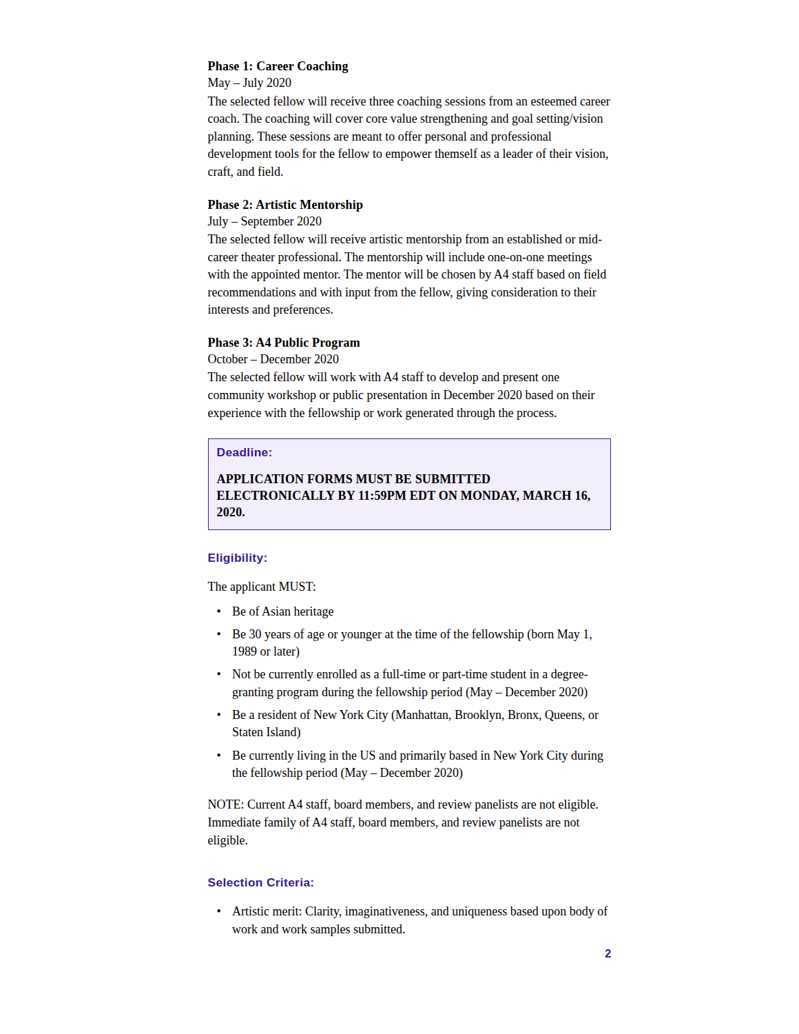Phase 1: Career Coaching
May – July 2020
The selected fellow will receive three coaching sessions from an esteemed career coach. The coaching will cover core value strengthening and goal setting/vision planning. These sessions are meant to offer personal and professional development tools for the fellow to empower themself as a leader of their vision, craft, and field.
Phase 2: Artistic Mentorship
July – September 2020
The selected fellow will receive artistic mentorship from an established or mid-career theater professional. The mentorship will include one-on-one meetings with the appointed mentor. The mentor will be chosen by A4 staff based on field recommendations and with input from the fellow, giving consideration to their interests and preferences.
Phase 3: A4 Public Program
October – December 2020
The selected fellow will work with A4 staff to develop and present one community workshop or public presentation in December 2020 based on their experience with the fellowship or work generated through the process.
Deadline:
APPLICATION FORMS MUST BE SUBMITTED ELECTRONICALLY BY 11:59PM EDT ON MONDAY, MARCH 16, 2020.
Eligibility:
The applicant MUST:
Be of Asian heritage
Be 30 years of age or younger at the time of the fellowship (born May 1, 1989 or later)
Not be currently enrolled as a full-time or part-time student in a degree-granting program during the fellowship period (May – December 2020)
Be a resident of New York City (Manhattan, Brooklyn, Bronx, Queens, or Staten Island)
Be currently living in the US and primarily based in New York City during the fellowship period (May – December 2020)
NOTE: Current A4 staff, board members, and review panelists are not eligible. Immediate family of A4 staff, board members, and review panelists are not eligible.
Selection Criteria:
Artistic merit: Clarity, imaginativeness, and uniqueness based upon body of work and work samples submitted.
2